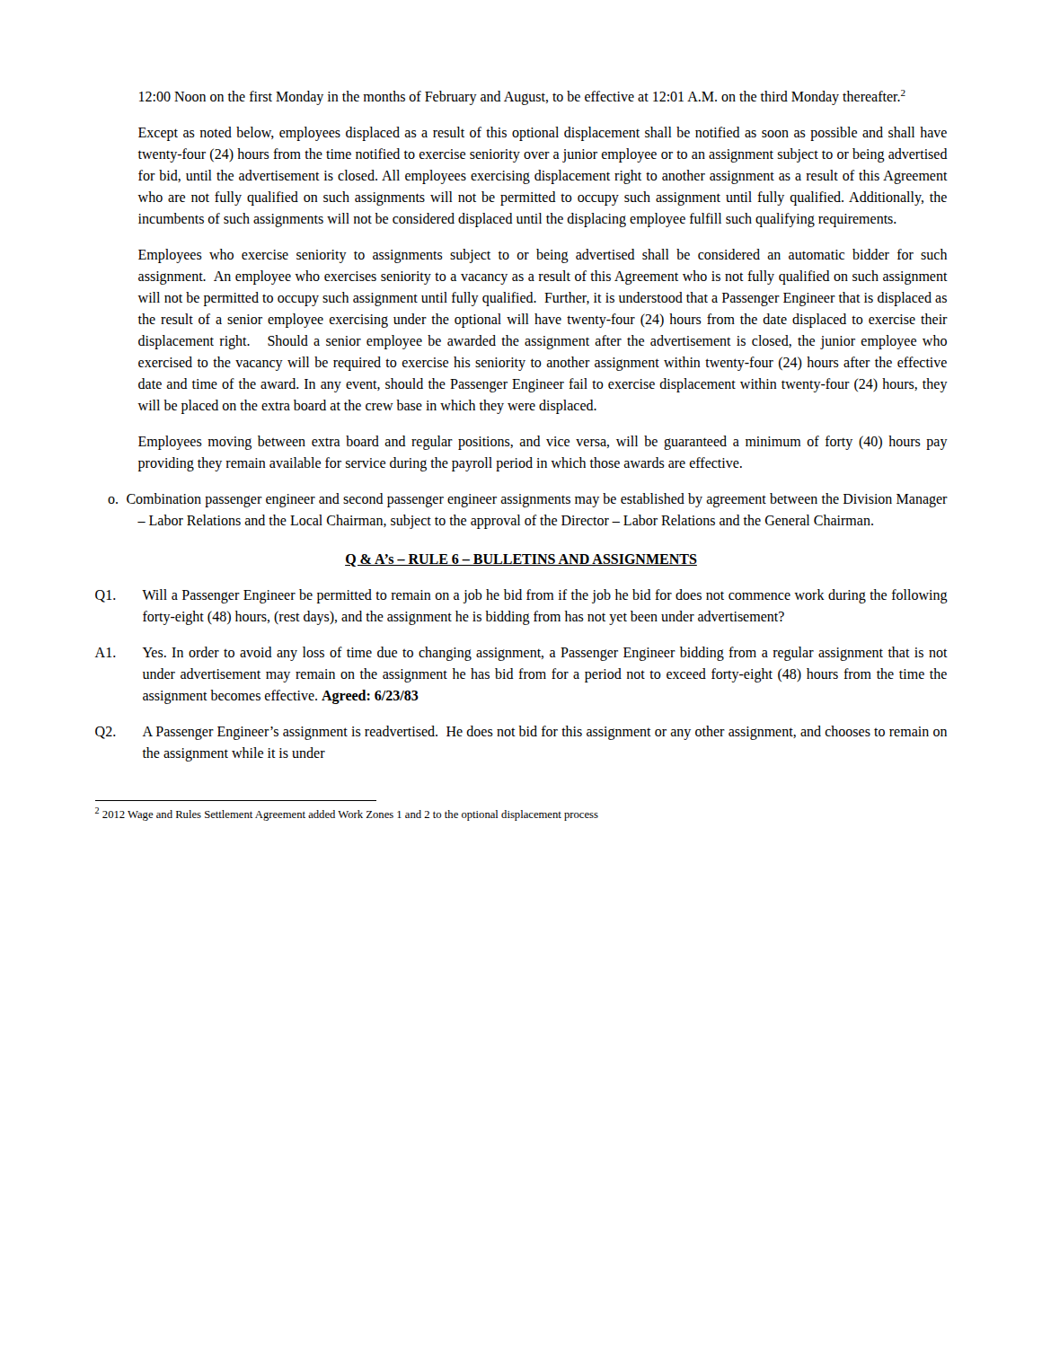12:00 Noon on the first Monday in the months of February and August, to be effective at 12:01 A.M. on the third Monday thereafter.2
Except as noted below, employees displaced as a result of this optional displacement shall be notified as soon as possible and shall have twenty-four (24) hours from the time notified to exercise seniority over a junior employee or to an assignment subject to or being advertised for bid, until the advertisement is closed. All employees exercising displacement right to another assignment as a result of this Agreement who are not fully qualified on such assignments will not be permitted to occupy such assignment until fully qualified. Additionally, the incumbents of such assignments will not be considered displaced until the displacing employee fulfill such qualifying requirements.
Employees who exercise seniority to assignments subject to or being advertised shall be considered an automatic bidder for such assignment. An employee who exercises seniority to a vacancy as a result of this Agreement who is not fully qualified on such assignment will not be permitted to occupy such assignment until fully qualified. Further, it is understood that a Passenger Engineer that is displaced as the result of a senior employee exercising under the optional will have twenty-four (24) hours from the date displaced to exercise their displacement right. Should a senior employee be awarded the assignment after the advertisement is closed, the junior employee who exercised to the vacancy will be required to exercise his seniority to another assignment within twenty-four (24) hours after the effective date and time of the award. In any event, should the Passenger Engineer fail to exercise displacement within twenty-four (24) hours, they will be placed on the extra board at the crew base in which they were displaced.
Employees moving between extra board and regular positions, and vice versa, will be guaranteed a minimum of forty (40) hours pay providing they remain available for service during the payroll period in which those awards are effective.
o. Combination passenger engineer and second passenger engineer assignments may be established by agreement between the Division Manager – Labor Relations and the Local Chairman, subject to the approval of the Director – Labor Relations and the General Chairman.
Q & A’s – RULE 6 – BULLETINS AND ASSIGNMENTS
Q1.
Will a Passenger Engineer be permitted to remain on a job he bid from if the job he bid for does not commence work during the following forty-eight (48) hours, (rest days), and the assignment he is bidding from has not yet been under advertisement?
A1.
Yes. In order to avoid any loss of time due to changing assignment, a Passenger Engineer bidding from a regular assignment that is not under advertisement may remain on the assignment he has bid from for a period not to exceed forty-eight (48) hours from the time the assignment becomes effective. Agreed: 6/23/83
Q2.
A Passenger Engineer’s assignment is readvertised. He does not bid for this assignment or any other assignment, and chooses to remain on the assignment while it is under
2 2012 Wage and Rules Settlement Agreement added Work Zones 1 and 2 to the optional displacement process